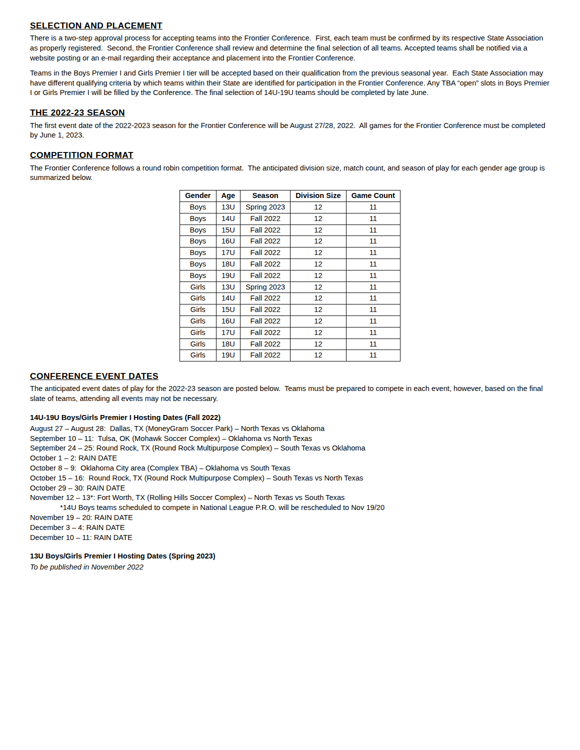SELECTION AND PLACEMENT
There is a two-step approval process for accepting teams into the Frontier Conference. First, each team must be confirmed by its respective State Association as properly registered. Second, the Frontier Conference shall review and determine the final selection of all teams. Accepted teams shall be notified via a website posting or an e-mail regarding their acceptance and placement into the Frontier Conference.
Teams in the Boys Premier I and Girls Premier I tier will be accepted based on their qualification from the previous seasonal year. Each State Association may have different qualifying criteria by which teams within their State are identified for participation in the Frontier Conference. Any TBA “open” slots in Boys Premier I or Girls Premier I will be filled by the Conference. The final selection of 14U-19U teams should be completed by late June.
THE 2022-23 SEASON
The first event date of the 2022-2023 season for the Frontier Conference will be August 27/28, 2022. All games for the Frontier Conference must be completed by June 1, 2023.
COMPETITION FORMAT
The Frontier Conference follows a round robin competition format. The anticipated division size, match count, and season of play for each gender age group is summarized below.
| Gender | Age | Season | Division Size | Game Count |
| --- | --- | --- | --- | --- |
| Boys | 13U | Spring 2023 | 12 | 11 |
| Boys | 14U | Fall 2022 | 12 | 11 |
| Boys | 15U | Fall 2022 | 12 | 11 |
| Boys | 16U | Fall 2022 | 12 | 11 |
| Boys | 17U | Fall 2022 | 12 | 11 |
| Boys | 18U | Fall 2022 | 12 | 11 |
| Boys | 19U | Fall 2022 | 12 | 11 |
| Girls | 13U | Spring 2023 | 12 | 11 |
| Girls | 14U | Fall 2022 | 12 | 11 |
| Girls | 15U | Fall 2022 | 12 | 11 |
| Girls | 16U | Fall 2022 | 12 | 11 |
| Girls | 17U | Fall 2022 | 12 | 11 |
| Girls | 18U | Fall 2022 | 12 | 11 |
| Girls | 19U | Fall 2022 | 12 | 11 |
CONFERENCE EVENT DATES
The anticipated event dates of play for the 2022-23 season are posted below. Teams must be prepared to compete in each event, however, based on the final slate of teams, attending all events may not be necessary.
14U-19U Boys/Girls Premier I Hosting Dates (Fall 2022)
August 27 – August 28: Dallas, TX (MoneyGram Soccer Park) – North Texas vs Oklahoma
September 10 – 11: Tulsa, OK (Mohawk Soccer Complex) – Oklahoma vs North Texas
September 24 – 25: Round Rock, TX (Round Rock Multipurpose Complex) – South Texas vs Oklahoma
October 1 – 2: RAIN DATE
October 8 – 9: Oklahoma City area (Complex TBA) – Oklahoma vs South Texas
October 15 – 16: Round Rock, TX (Round Rock Multipurpose Complex) – South Texas vs North Texas
October 29 – 30: RAIN DATE
November 12 – 13*: Fort Worth, TX (Rolling Hills Soccer Complex) – North Texas vs South Texas
*14U Boys teams scheduled to compete in National League P.R.O. will be rescheduled to Nov 19/20
November 19 – 20: RAIN DATE
December 3 – 4: RAIN DATE
December 10 – 11: RAIN DATE
13U Boys/Girls Premier I Hosting Dates (Spring 2023)
To be published in November 2022